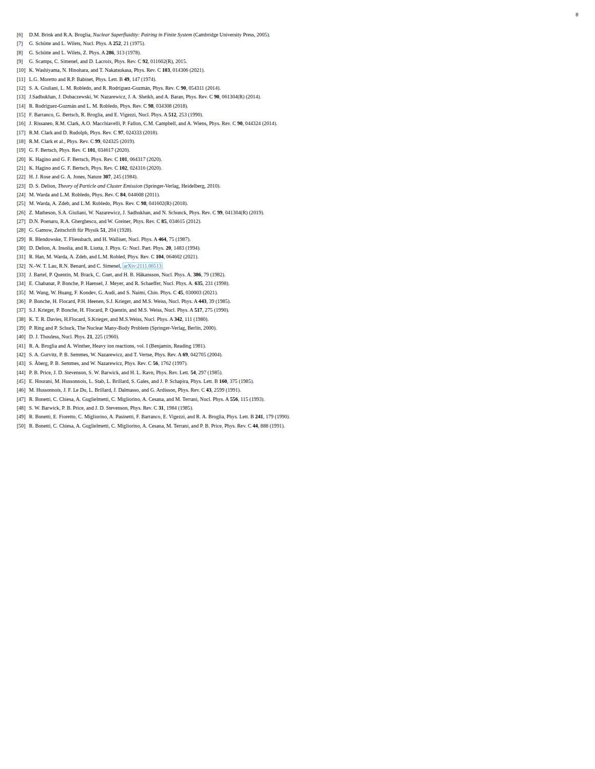8
[6] D.M. Brink and R.A. Broglia, Nuclear Superfluidity: Pairing in Finite System (Cambridge University Press, 2005).
[7] G. Schütte and L. Wilets, Nucl. Phys. A 252, 21 (1975).
[8] G. Schütte and L. Wilets, Z. Phys. A 286, 313 (1978).
[9] G. Scamps, C. Simenel, and D. Lacroix, Phys. Rev. C 92, 011602(R), 2015.
[10] K. Washiyama, N. Hinohara, and T. Nakatsukasa, Phys. Rev. C 103, 014306 (2021).
[11] L.G. Moretto and R.P. Babinet, Phys. Lett. B 49, 147 (1974).
[12] S. A. Giuliani, L. M. Robledo, and R. Rodríguez-Guzmán, Phys. Rev. C 90, 054311 (2014).
[13] J.Sadhukhan, J. Dobaczewski, W. Nazarewicz, J. A. Sheikh, and A. Baran, Phys. Rev. C 90, 061304(R) (2014).
[14] R. Rodríguez-Guzmán and L. M. Robledo, Phys. Rev. C 98, 034308 (2018).
[15] F. Barranco, G. Bertsch, R. Broglia, and E. Vigezzi, Nucl. Phys. A 512, 253 (1990).
[16] J. Rissanen, R.M. Clark, A.O. Macchiavelli, P. Fallon, C.M. Campbell, and A. Wiens, Phys. Rev. C 90, 044324 (2014).
[17] R.M. Clark and D. Rudolph, Phys. Rev. C 97, 024333 (2018).
[18] R.M. Clark et al., Phys. Rev. C 99, 024325 (2019).
[19] G. F. Bertsch, Phys. Rev. C 101, 034617 (2020).
[20] K. Hagino and G. F. Bertsch, Phys. Rev. C 101, 064317 (2020).
[21] K. Hagino and G. F. Bertsch, Phys. Rev. C 102, 024316 (2020).
[22] H. J. Rose and G. A. Jones, Nature 307, 245 (1984).
[23] D. S. Delion, Theory of Particle and Cluster Emission (Springer-Verlag, Heidelberg, 2010).
[24] M. Warda and L.M. Robledo, Phys. Rev. C 84, 044608 (2011).
[25] M. Warda, A. Zdeb, and L.M. Robledo, Phys. Rev. C 98, 041602(R) (2018).
[26] Z. Matheson, S.A. Giuliani, W. Nazarewicz, J. Sadhukhan, and N. Schunck, Phys. Rev. C 99, 041304(R) (2019).
[27] D.N. Poenaru, R.A. Gherghescu, and W. Greiner, Phys. Rev. C 85, 034615 (2012).
[28] G. Gamow, Zeitschrift für Physik 51, 204 (1928).
[29] R. Blendowske, T. Fliessbach, and H. Walliser, Nucl. Phys. A 464, 75 (1987).
[30] D. Delion, A. Insolia, and R. Liotta, J. Phys. G: Nucl. Part. Phys. 20, 1483 (1994).
[31] R. Han, M. Warda, A. Zdeb, and L.M. Robled, Phys. Rev. C 104, 064602 (2021).
[32] N.-W. T. Lau, R.N. Benard, and C. Simenel, arXiv:2111.06513
[33] J. Bartel, P. Quentin, M. Brack, C. Guet, and H. B. Håkansson, Nucl. Phys. A. 386, 79 (1982).
[34] E. Chabanat, P. Bonche, P. Haensel, J. Meyer, and R. Schaeffer, Nucl. Phys. A. 635, 231 (1998).
[35] M. Wang, W. Huang, F. Kondev, G. Audi, and S. Naimi, Chin. Phys. C 45, 030003 (2021).
[36] P. Bonche, H. Flocard, P.H. Heenen, S.J. Krieger, and M.S. Weiss, Nucl. Phys. A 443, 39 (1985).
[37] S.J. Krieger, P. Bonche, H. Flocard, P. Quentin, and M.S. Weiss, Nucl. Phys. A 517, 275 (1990).
[38] K. T. R. Davies, H.Flocard, S.Krieger, and M.S.Weiss, Nucl. Phys. A 342, 111 (1980).
[39] P. Ring and P. Schuck, The Nuclear Many-Body Problem (Springer-Verlag, Berlin, 2000).
[40] D. J. Thouless, Nucl. Phys. 21, 225 (1960).
[41] R. A. Broglia and A. Winther, Heavy ion reactions, vol. I (Benjamin, Reading 1981).
[42] S. A. Gurvitz, P. B. Semmes, W. Nazarewicz, and T. Vertse, Phys. Rev. A 69, 042705 (2004).
[43] S. Åberg, P. B. Semmes, and W. Nazarewicz, Phys. Rev. C 56, 1762 (1997).
[44] P. B. Price, J. D. Stevenson, S. W. Barwick, and H. L. Ravn, Phys. Rev. Lett. 54, 297 (1985).
[45] E. Hourani, M. Hussonnois, L. Stab, L. Brillard, S. Gales, and J. P. Schapira, Phys. Lett. B 160, 375 (1985).
[46] M. Hussonnois, J. F. Le Du, L. Brillard, J. Dalmasso, and G. Ardisson, Phys. Rev. C 43, 2599 (1991).
[47] R. Bonetti, C. Chiesa, A. Guglielmetti, C. Migliorino, A. Cesana, and M. Terrani, Nucl. Phys. A 556, 115 (1993).
[48] S. W. Barwick, P. B. Price, and J. D. Stevenson, Phys. Rev. C 31, 1984 (1985).
[49] R. Bonetti, E. Fioretto, C. Migliorino, A. Pasinetti, F. Barranco, E. Vigezzi, and R. A. Broglia, Phys. Lett. B 241, 179 (1990).
[50] R. Bonetti, C. Chiesa, A. Guglielmetti, C. Migliorino, A. Cesana, M. Terrani, and P. B. Price, Phys. Rev. C 44, 888 (1991).